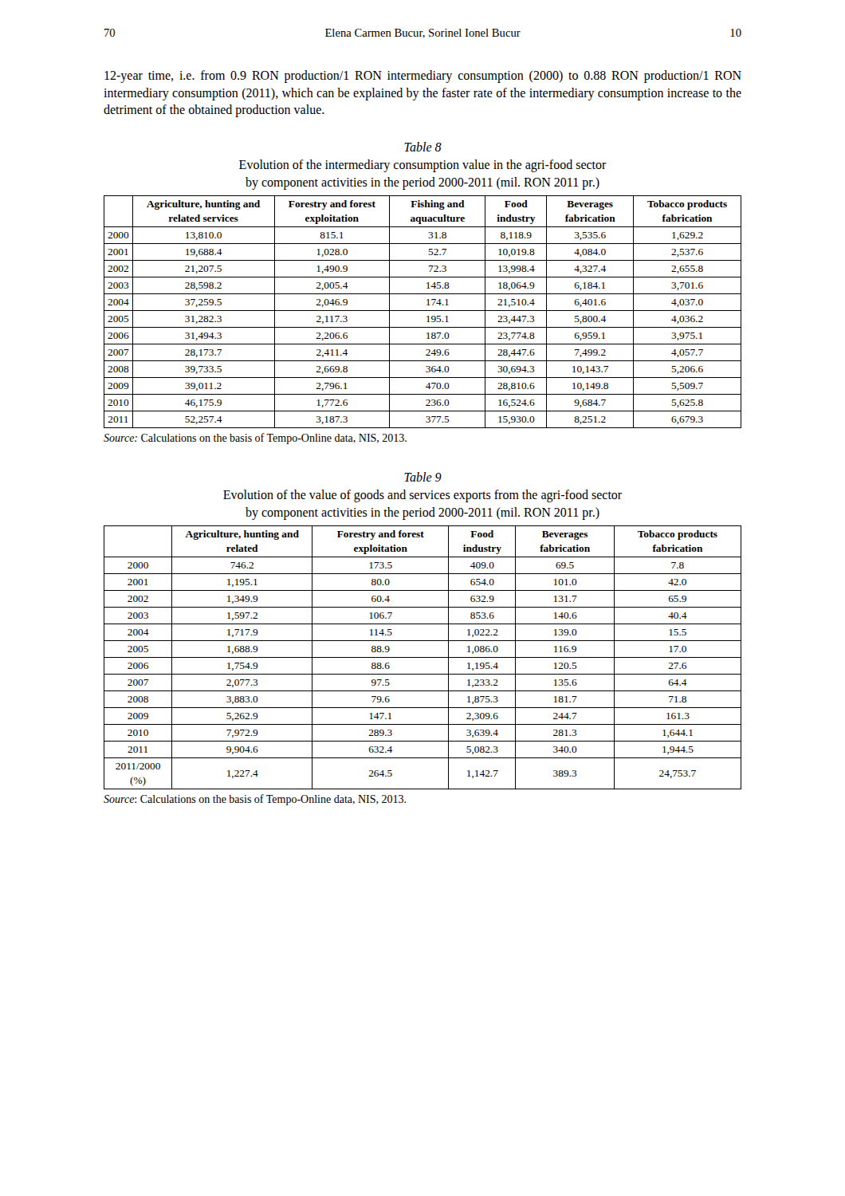70 Elena Carmen Bucur, Sorinel Ionel Bucur 10
12-year time, i.e. from 0.9 RON production/1 RON intermediary consumption (2000) to 0.88 RON production/1 RON intermediary consumption (2011), which can be explained by the faster rate of the intermediary consumption increase to the detriment of the obtained production value.
Table 8 Evolution of the intermediary consumption value in the agri-food sector by component activities in the period 2000-2011 (mil. RON 2011 pr.)
| | Agriculture, hunting and related services | Forestry and forest exploitation | Fishing and aquaculture | Food industry | Beverages fabrication | Tobacco products fabrication |
| --- | --- | --- | --- | --- | --- | --- |
| 2000 | 13,810.0 | 815.1 | 31.8 | 8,118.9 | 3,535.6 | 1,629.2 |
| 2001 | 19,688.4 | 1,028.0 | 52.7 | 10,019.8 | 4,084.0 | 2,537.6 |
| 2002 | 21,207.5 | 1,490.9 | 72.3 | 13,998.4 | 4,327.4 | 2,655.8 |
| 2003 | 28,598.2 | 2,005.4 | 145.8 | 18,064.9 | 6,184.1 | 3,701.6 |
| 2004 | 37,259.5 | 2,046.9 | 174.1 | 21,510.4 | 6,401.6 | 4,037.0 |
| 2005 | 31,282.3 | 2,117.3 | 195.1 | 23,447.3 | 5,800.4 | 4,036.2 |
| 2006 | 31,494.3 | 2,206.6 | 187.0 | 23,774.8 | 6,959.1 | 3,975.1 |
| 2007 | 28,173.7 | 2,411.4 | 249.6 | 28,447.6 | 7,499.2 | 4,057.7 |
| 2008 | 39,733.5 | 2,669.8 | 364.0 | 30,694.3 | 10,143.7 | 5,206.6 |
| 2009 | 39,011.2 | 2,796.1 | 470.0 | 28,810.6 | 10,149.8 | 5,509.7 |
| 2010 | 46,175.9 | 1,772.6 | 236.0 | 16,524.6 | 9,684.7 | 5,625.8 |
| 2011 | 52,257.4 | 3,187.3 | 377.5 | 15,930.0 | 8,251.2 | 6,679.3 |
Source: Calculations on the basis of Tempo-Online data, NIS, 2013.
Table 9 Evolution of the value of goods and services exports from the agri-food sector by component activities in the period 2000-2011 (mil. RON 2011 pr.)
| | Agriculture, hunting and related | Forestry and forest exploitation | Food industry | Beverages fabrication | Tobacco products fabrication |
| --- | --- | --- | --- | --- | --- |
| 2000 | 746.2 | 173.5 | 409.0 | 69.5 | 7.8 |
| 2001 | 1,195.1 | 80.0 | 654.0 | 101.0 | 42.0 |
| 2002 | 1,349.9 | 60.4 | 632.9 | 131.7 | 65.9 |
| 2003 | 1,597.2 | 106.7 | 853.6 | 140.6 | 40.4 |
| 2004 | 1,717.9 | 114.5 | 1,022.2 | 139.0 | 15.5 |
| 2005 | 1,688.9 | 88.9 | 1,086.0 | 116.9 | 17.0 |
| 2006 | 1,754.9 | 88.6 | 1,195.4 | 120.5 | 27.6 |
| 2007 | 2,077.3 | 97.5 | 1,233.2 | 135.6 | 64.4 |
| 2008 | 3,883.0 | 79.6 | 1,875.3 | 181.7 | 71.8 |
| 2009 | 5,262.9 | 147.1 | 2,309.6 | 244.7 | 161.3 |
| 2010 | 7,972.9 | 289.3 | 3,639.4 | 281.3 | 1,644.1 |
| 2011 | 9,904.6 | 632.4 | 5,082.3 | 340.0 | 1,944.5 |
| 2011/2000 (%) | 1,227.4 | 264.5 | 1,142.7 | 389.3 | 24,753.7 |
Source: Calculations on the basis of Tempo-Online data, NIS, 2013.